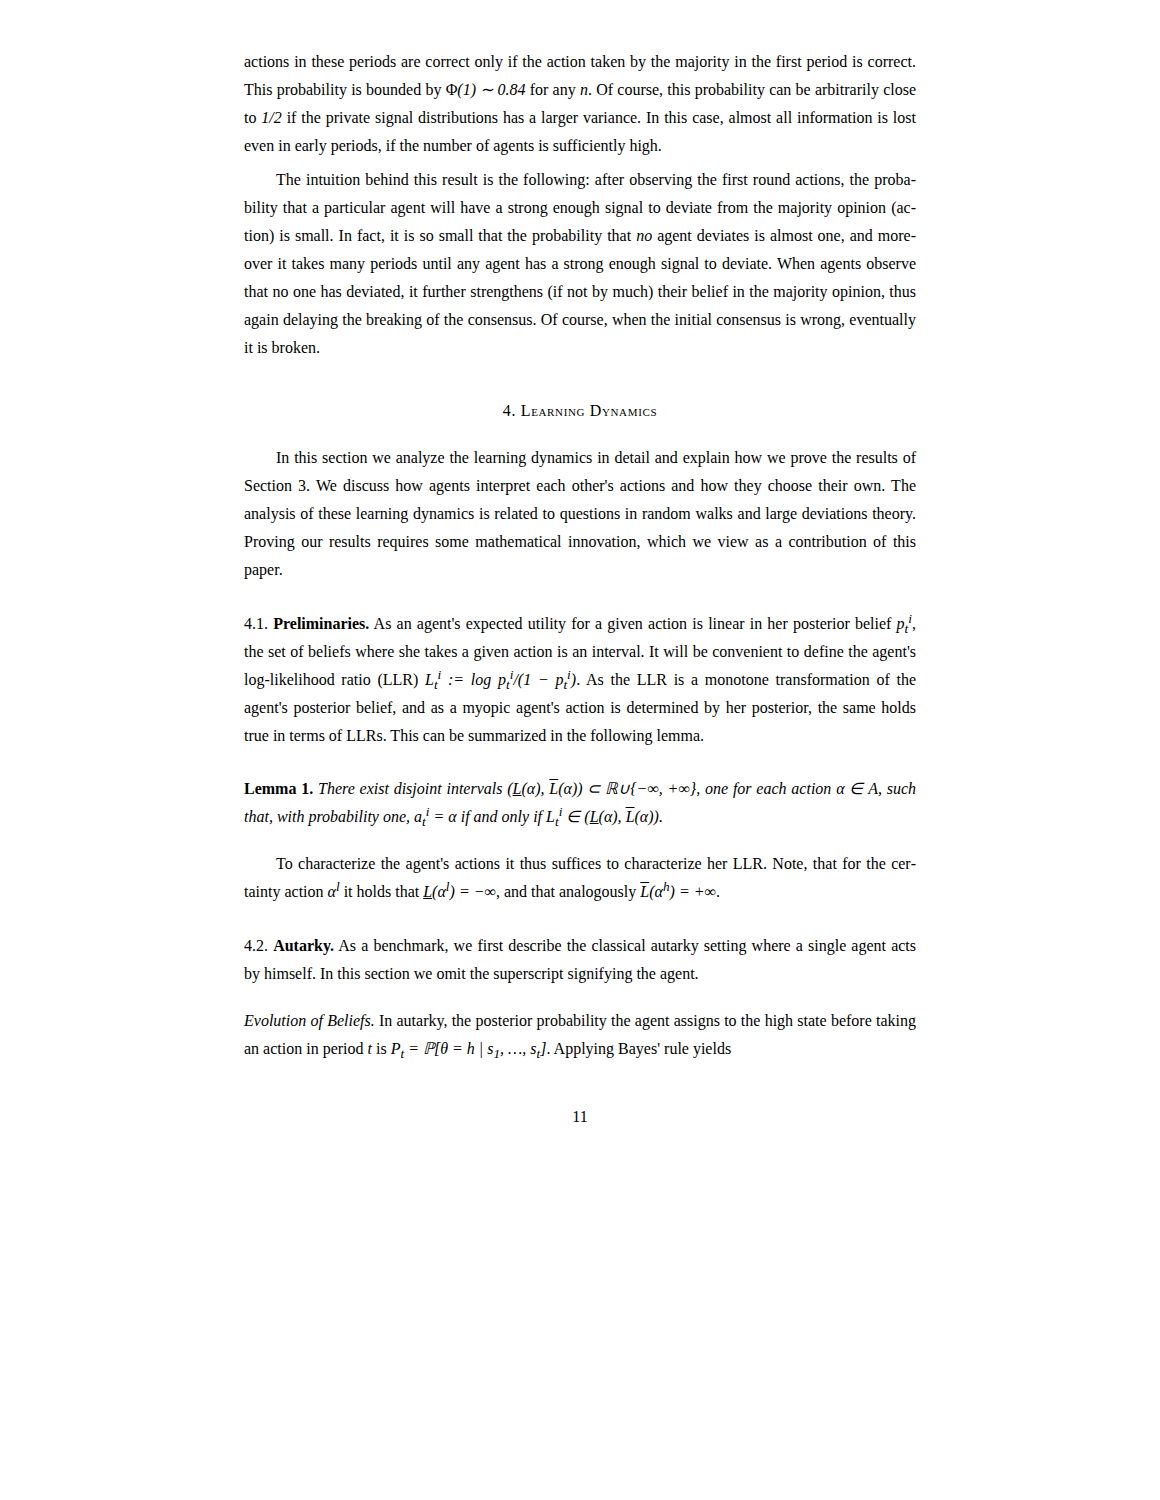actions in these periods are correct only if the action taken by the majority in the first period is correct. This probability is bounded by Φ(1) ∼ 0.84 for any n. Of course, this probability can be arbitrarily close to 1/2 if the private signal distributions has a larger variance. In this case, almost all information is lost even in early periods, if the number of agents is sufficiently high.
The intuition behind this result is the following: after observing the first round actions, the probability that a particular agent will have a strong enough signal to deviate from the majority opinion (action) is small. In fact, it is so small that the probability that no agent deviates is almost one, and moreover it takes many periods until any agent has a strong enough signal to deviate. When agents observe that no one has deviated, it further strengthens (if not by much) their belief in the majority opinion, thus again delaying the breaking of the consensus. Of course, when the initial consensus is wrong, eventually it is broken.
4. Learning Dynamics
In this section we analyze the learning dynamics in detail and explain how we prove the results of Section 3. We discuss how agents interpret each other's actions and how they choose their own. The analysis of these learning dynamics is related to questions in random walks and large deviations theory. Proving our results requires some mathematical innovation, which we view as a contribution of this paper.
4.1. Preliminaries. As an agent's expected utility for a given action is linear in her posterior belief pti, the set of beliefs where she takes a given action is an interval. It will be convenient to define the agent's log-likelihood ratio (LLR) Lti := log pti/(1 − pti). As the LLR is a monotone transformation of the agent's posterior belief, and as a myopic agent's action is determined by her posterior, the same holds true in terms of LLRs. This can be summarized in the following lemma.
Lemma 1. There exist disjoint intervals (L(α), L(α)) ⊂ ℝ∪{−∞, +∞}, one for each action α ∈ A, such that, with probability one, ati = α if and only if Lti ∈ (L(α), L(α)).
To characterize the agent's actions it thus suffices to characterize her LLR. Note, that for the certainty action αl it holds that L(αl) = −∞, and that analogously L(αh) = +∞.
4.2. Autarky. As a benchmark, we first describe the classical autarky setting where a single agent acts by himself. In this section we omit the superscript signifying the agent.
Evolution of Beliefs. In autarky, the posterior probability the agent assigns to the high state before taking an action in period t is Pt = ℙ[θ = h | s1, …, st]. Applying Bayes' rule yields
11